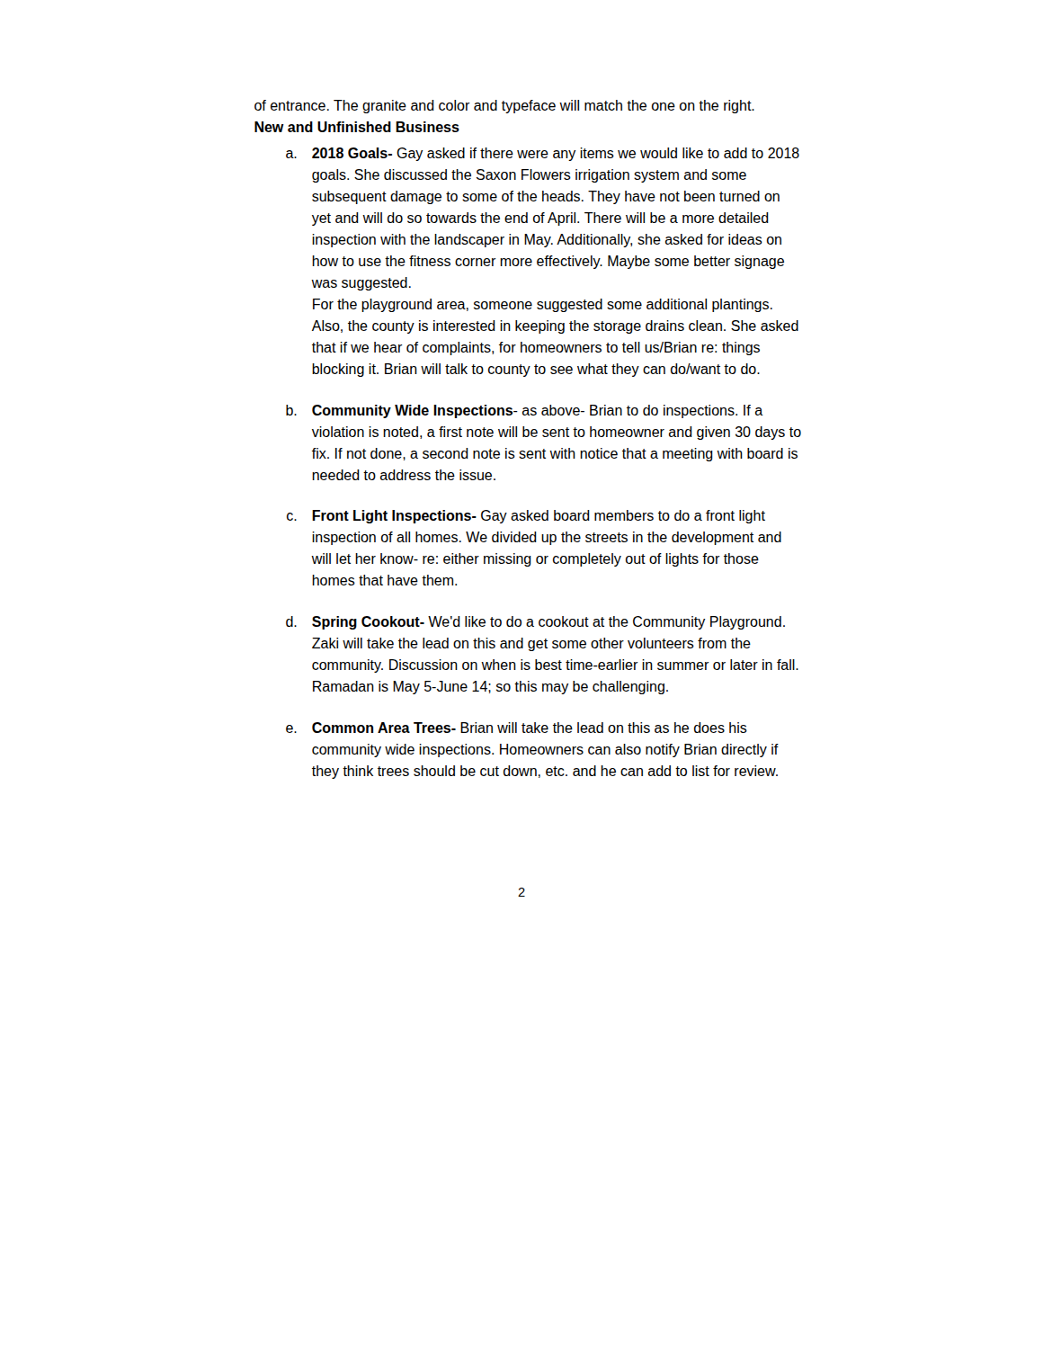of entrance. The granite and color and typeface will match the one on the right.
New and Unfinished Business
2018 Goals- Gay asked if there were any items we would like to add to 2018 goals. She discussed the Saxon Flowers irrigation system and some subsequent damage to some of the heads. They have not been turned on yet and will do so towards the end of April. There will be a more detailed inspection with the landscaper in May. Additionally, she asked for ideas on how to use the fitness corner more effectively. Maybe some better signage was suggested. For the playground area, someone suggested some additional plantings. Also, the county is interested in keeping the storage drains clean. She asked that if we hear of complaints, for homeowners to tell us/Brian re: things blocking it. Brian will talk to county to see what they can do/want to do.
Community Wide Inspections- as above- Brian to do inspections. If a violation is noted, a first note will be sent to homeowner and given 30 days to fix. If not done, a second note is sent with notice that a meeting with board is needed to address the issue.
Front Light Inspections- Gay asked board members to do a front light inspection of all homes. We divided up the streets in the development and will let her know- re: either missing or completely out of lights for those homes that have them.
Spring Cookout- We'd like to do a cookout at the Community Playground. Zaki will take the lead on this and get some other volunteers from the community. Discussion on when is best time-earlier in summer or later in fall. Ramadan is May 5-June 14; so this may be challenging.
Common Area Trees- Brian will take the lead on this as he does his community wide inspections. Homeowners can also notify Brian directly if they think trees should be cut down, etc. and he can add to list for review.
2